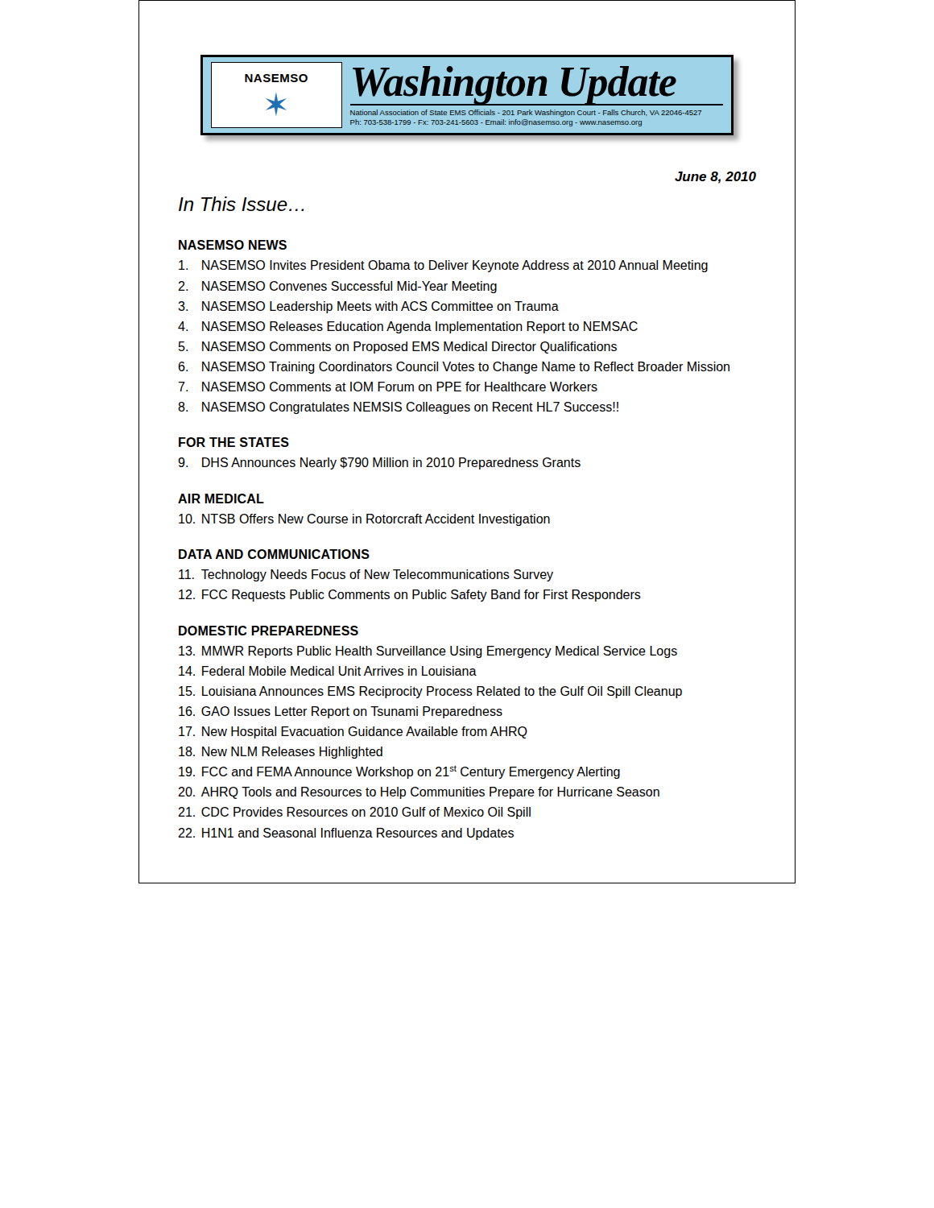NASEMSO
✶
Washington Update
National Association of State EMS Officials - 201 Park Washington Court - Falls Church, VA 22046-4527
Ph: 703-538-1799 - Fx: 703-241-5603 - Email: info@nasemso.org - www.nasemso.org
June 8, 2010
In This Issue…
NASEMSO NEWS
1. NASEMSO Invites President Obama to Deliver Keynote Address at 2010 Annual Meeting
2. NASEMSO Convenes Successful Mid-Year Meeting
3. NASEMSO Leadership Meets with ACS Committee on Trauma
4. NASEMSO Releases Education Agenda Implementation Report to NEMSAC
5. NASEMSO Comments on Proposed EMS Medical Director Qualifications
6. NASEMSO Training Coordinators Council Votes to Change Name to Reflect Broader Mission
7. NASEMSO Comments at IOM Forum on PPE for Healthcare Workers
8. NASEMSO Congratulates NEMSIS Colleagues on Recent HL7 Success!!
FOR THE STATES
9. DHS Announces Nearly $790 Million in 2010 Preparedness Grants
AIR MEDICAL
10. NTSB Offers New Course in Rotorcraft Accident Investigation
DATA AND COMMUNICATIONS
11. Technology Needs Focus of New Telecommunications Survey
12. FCC Requests Public Comments on Public Safety Band for First Responders
DOMESTIC PREPAREDNESS
13. MMWR Reports Public Health Surveillance Using Emergency Medical Service Logs
14. Federal Mobile Medical Unit Arrives in Louisiana
15. Louisiana Announces EMS Reciprocity Process Related to the Gulf Oil Spill Cleanup
16. GAO Issues Letter Report on Tsunami Preparedness
17. New Hospital Evacuation Guidance Available from AHRQ
18. New NLM Releases Highlighted
19. FCC and FEMA Announce Workshop on 21st Century Emergency Alerting
20. AHRQ Tools and Resources to Help Communities Prepare for Hurricane Season
21. CDC Provides Resources on 2010 Gulf of Mexico Oil Spill
22. H1N1 and Seasonal Influenza Resources and Updates